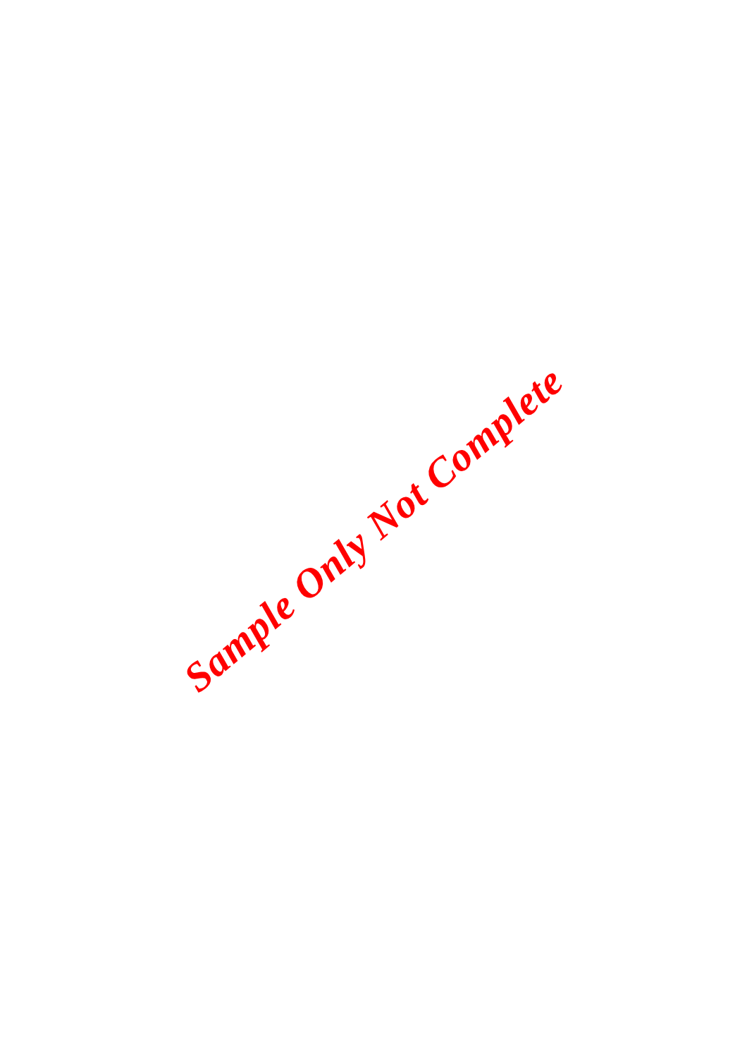Sample Only Not Complete